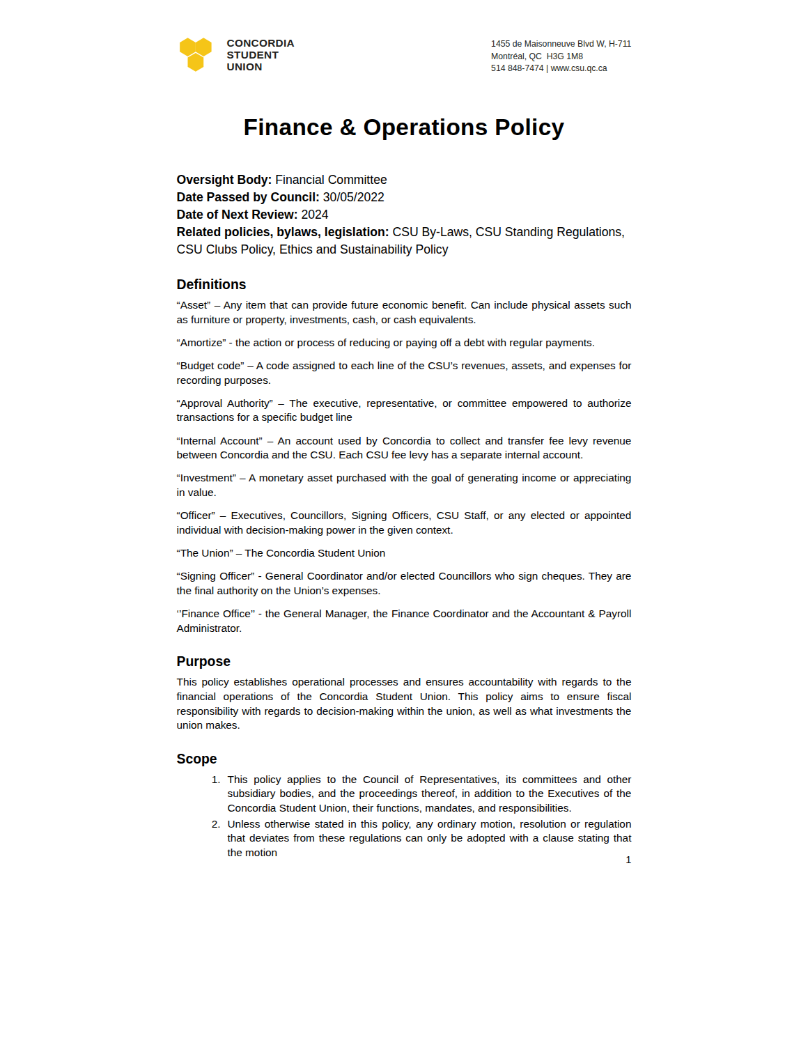Concordia
Student
Union
1455 de Maisonneuve Blvd W, H-711
Montréal, QC H3G 1M8
514 848-7474 | www.csu.qc.ca
Finance & Operations Policy
Oversight Body: Financial Committee
Date Passed by Council: 30/05/2022
Date of Next Review: 2024
Related policies, bylaws, legislation: CSU By-Laws, CSU Standing Regulations, CSU Clubs Policy, Ethics and Sustainability Policy
Definitions
“Asset” – Any item that can provide future economic benefit. Can include physical assets such as furniture or property, investments, cash, or cash equivalents.
“Amortize” - the action or process of reducing or paying off a debt with regular payments.
“Budget code” – A code assigned to each line of the CSU’s revenues, assets, and expenses for recording purposes.
“Approval Authority” – The executive, representative, or committee empowered to authorize transactions for a specific budget line
“Internal Account” – An account used by Concordia to collect and transfer fee levy revenue between Concordia and the CSU. Each CSU fee levy has a separate internal account.
“Investment” – A monetary asset purchased with the goal of generating income or appreciating in value.
“Officer” – Executives, Councillors, Signing Officers, CSU Staff, or any elected or appointed individual with decision-making power in the given context.
“The Union” – The Concordia Student Union
“Signing Officer” - General Coordinator and/or elected Councillors who sign cheques. They are the final authority on the Union’s expenses.
‘’Finance Office’’ - the General Manager, the Finance Coordinator and the Accountant & Payroll Administrator.
Purpose
This policy establishes operational processes and ensures accountability with regards to the financial operations of the Concordia Student Union. This policy aims to ensure fiscal responsibility with regards to decision-making within the union, as well as what investments the union makes.
Scope
This policy applies to the Council of Representatives, its committees and other subsidiary bodies, and the proceedings thereof, in addition to the Executives of the Concordia Student Union, their functions, mandates, and responsibilities.
Unless otherwise stated in this policy, any ordinary motion, resolution or regulation that deviates from these regulations can only be adopted with a clause stating that the motion
1